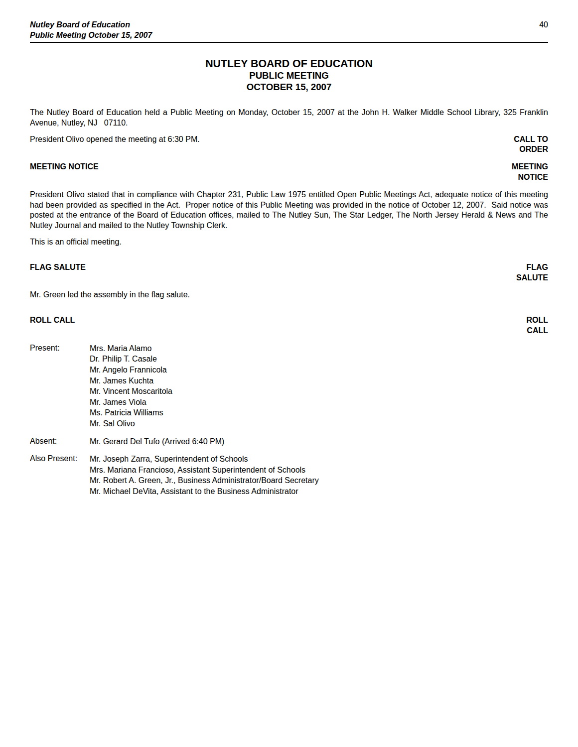Nutley Board of Education
Public Meeting October 15, 2007
40
NUTLEY BOARD OF EDUCATION
PUBLIC MEETING
OCTOBER 15, 2007
The Nutley Board of Education held a Public Meeting on Monday, October 15, 2007 at the John H. Walker Middle School Library, 325 Franklin Avenue, Nutley, NJ 07110.
President Olivo opened the meeting at 6:30 PM.
CALL TO ORDER
MEETING NOTICE
MEETING NOTICE
President Olivo stated that in compliance with Chapter 231, Public Law 1975 entitled Open Public Meetings Act, adequate notice of this meeting had been provided as specified in the Act. Proper notice of this Public Meeting was provided in the notice of October 12, 2007. Said notice was posted at the entrance of the Board of Education offices, mailed to The Nutley Sun, The Star Ledger, The North Jersey Herald & News and The Nutley Journal and mailed to the Nutley Township Clerk.
This is an official meeting.
FLAG SALUTE
FLAG SALUTE
Mr. Green led the assembly in the flag salute.
ROLL CALL
ROLL CALL
| Present: | Mrs. Maria Alamo Dr. Philip T. Casale Mr. Angelo Frannicola Mr. James Kuchta Mr. Vincent Moscaritola Mr. James Viola Ms. Patricia Williams Mr. Sal Olivo |
| Absent: | Mr. Gerard Del Tufo (Arrived 6:40 PM) |
| Also Present: | Mr. Joseph Zarra, Superintendent of Schools Mrs. Mariana Francioso, Assistant Superintendent of Schools Mr. Robert A. Green, Jr., Business Administrator/Board Secretary Mr. Michael DeVita, Assistant to the Business Administrator |